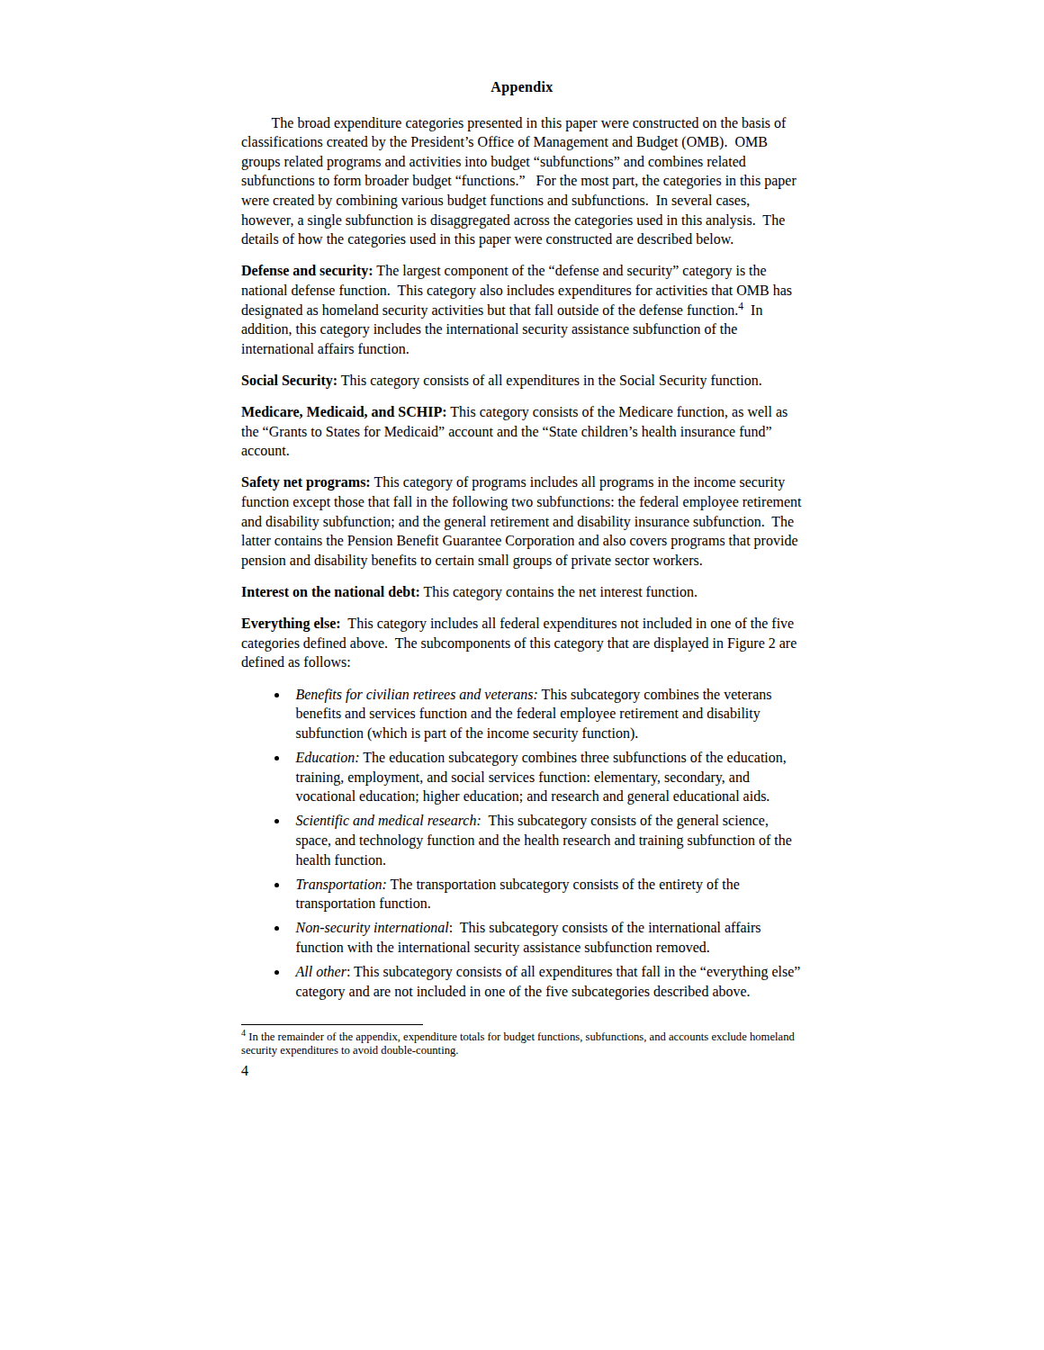Appendix
The broad expenditure categories presented in this paper were constructed on the basis of classifications created by the President’s Office of Management and Budget (OMB). OMB groups related programs and activities into budget “subfunctions” and combines related subfunctions to form broader budget “functions.” For the most part, the categories in this paper were created by combining various budget functions and subfunctions. In several cases, however, a single subfunction is disaggregated across the categories used in this analysis. The details of how the categories used in this paper were constructed are described below.
Defense and security: The largest component of the “defense and security” category is the national defense function. This category also includes expenditures for activities that OMB has designated as homeland security activities but that fall outside of the defense function.4 In addition, this category includes the international security assistance subfunction of the international affairs function.
Social Security: This category consists of all expenditures in the Social Security function.
Medicare, Medicaid, and SCHIP: This category consists of the Medicare function, as well as the “Grants to States for Medicaid” account and the “State children’s health insurance fund” account.
Safety net programs: This category of programs includes all programs in the income security function except those that fall in the following two subfunctions: the federal employee retirement and disability subfunction; and the general retirement and disability insurance subfunction. The latter contains the Pension Benefit Guarantee Corporation and also covers programs that provide pension and disability benefits to certain small groups of private sector workers.
Interest on the national debt: This category contains the net interest function.
Everything else: This category includes all federal expenditures not included in one of the five categories defined above. The subcomponents of this category that are displayed in Figure 2 are defined as follows:
Benefits for civilian retirees and veterans: This subcategory combines the veterans benefits and services function and the federal employee retirement and disability subfunction (which is part of the income security function).
Education: The education subcategory combines three subfunctions of the education, training, employment, and social services function: elementary, secondary, and vocational education; higher education; and research and general educational aids.
Scientific and medical research: This subcategory consists of the general science, space, and technology function and the health research and training subfunction of the health function.
Transportation: The transportation subcategory consists of the entirety of the transportation function.
Non-security international: This subcategory consists of the international affairs function with the international security assistance subfunction removed.
All other: This subcategory consists of all expenditures that fall in the “everything else” category and are not included in one of the five subcategories described above.
4 In the remainder of the appendix, expenditure totals for budget functions, subfunctions, and accounts exclude homeland security expenditures to avoid double-counting.
4